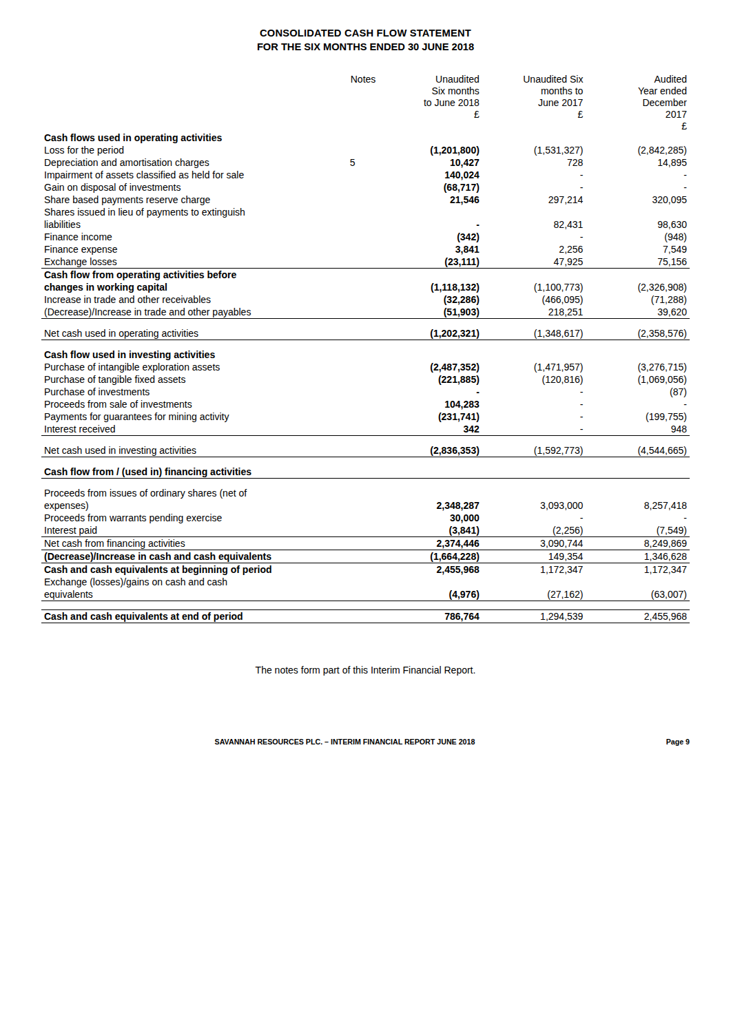CONSOLIDATED CASH FLOW STATEMENT
FOR THE SIX MONTHS ENDED 30 JUNE 2018
| | Notes | Unaudited | Unaudited Six | Audited |
| | | Six months | months to | Year ended |
| | | to June 2018 | June 2017 | December |
| | | £ | £ | 2017 |
| | | | | £ |
| Cash flows used in operating activities | | | | |
| Loss for the period | | (1,201,800) | (1,531,327) | (2,842,285) |
| Depreciation and amortisation charges | 5 | 10,427 | 728 | 14,895 |
| Impairment of assets classified as held for sale | | 140,024 | - | - |
| Gain on disposal of investments | | (68,717) | - | - |
| Share based payments reserve charge | | 21,546 | 297,214 | 320,095 |
| Shares issued in lieu of payments to extinguish | | | | |
| liabilities | | - | 82,431 | 98,630 |
| Finance income | | (342) | - | (948) |
| Finance expense | | 3,841 | 2,256 | 7,549 |
| Exchange losses | | (23,111) | 47,925 | 75,156 |
| Cash flow from operating activities before | | | | |
| changes in working capital | | (1,118,132) | (1,100,773) | (2,326,908) |
| Increase in trade and other receivables | | (32,286) | (466,095) | (71,288) |
| (Decrease)/Increase in trade and other payables | | (51,903) | 218,251 | 39,620 |
| Net cash used in operating activities | | (1,202,321) | (1,348,617) | (2,358,576) |
| Cash flow used in investing activities | | | | |
| Purchase of intangible exploration assets | | (2,487,352) | (1,471,957) | (3,276,715) |
| Purchase of tangible fixed assets | | (221,885) | (120,816) | (1,069,056) |
| Purchase of investments | | - | - | (87) |
| Proceeds from sale of investments | | 104,283 | - | - |
| Payments for guarantees for mining activity | | (231,741) | - | (199,755) |
| Interest received | | 342 | - | 948 |
| Net cash used in investing activities | | (2,836,353) | (1,592,773) | (4,544,665) |
| Cash flow from / (used in) financing activities | | | | |
| Proceeds from issues of ordinary shares (net of | | | | |
| expenses) | | 2,348,287 | 3,093,000 | 8,257,418 |
| Proceeds from warrants pending exercise | | 30,000 | - | - |
| Interest paid | | (3,841) | (2,256) | (7,549) |
| Net cash from financing activities | | 2,374,446 | 3,090,744 | 8,249,869 |
| (Decrease)/Increase in cash and cash equivalents | | (1,664,228) | 149,354 | 1,346,628 |
| Cash and cash equivalents at beginning of period | | 2,455,968 | 1,172,347 | 1,172,347 |
| Exchange (losses)/gains on cash and cash | | | | |
| equivalents | | (4,976) | (27,162) | (63,007) |
| Cash and cash equivalents at end of period | | 786,764 | 1,294,539 | 2,455,968 |
The notes form part of this Interim Financial Report.
SAVANNAH RESOURCES PLC. – INTERIM FINANCIAL REPORT JUNE 2018
Page 9